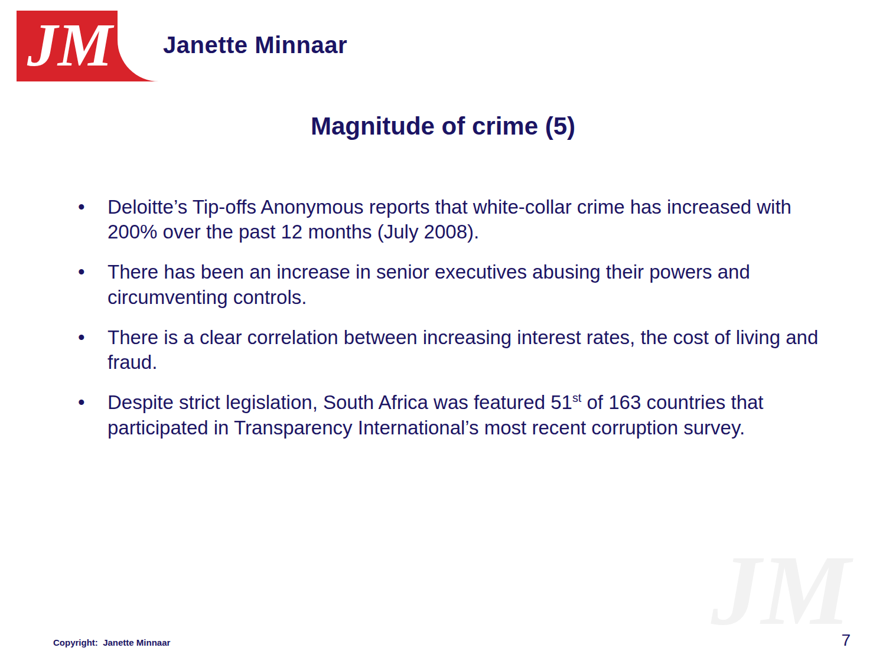JM
Janette Minnaar
Magnitude of crime (5)
Deloitte’s Tip-offs Anonymous reports that white-collar crime has increased with 200% over the past 12 months (July 2008).
There has been an increase in senior executives abusing their powers and circumventing controls.
There is a clear correlation between increasing interest rates, the cost of living and fraud.
Despite strict legislation, South Africa was featured 51st of 163 countries that participated in Transparency International’s most recent corruption survey.
JM
Copyright: Janette Minnaar
7